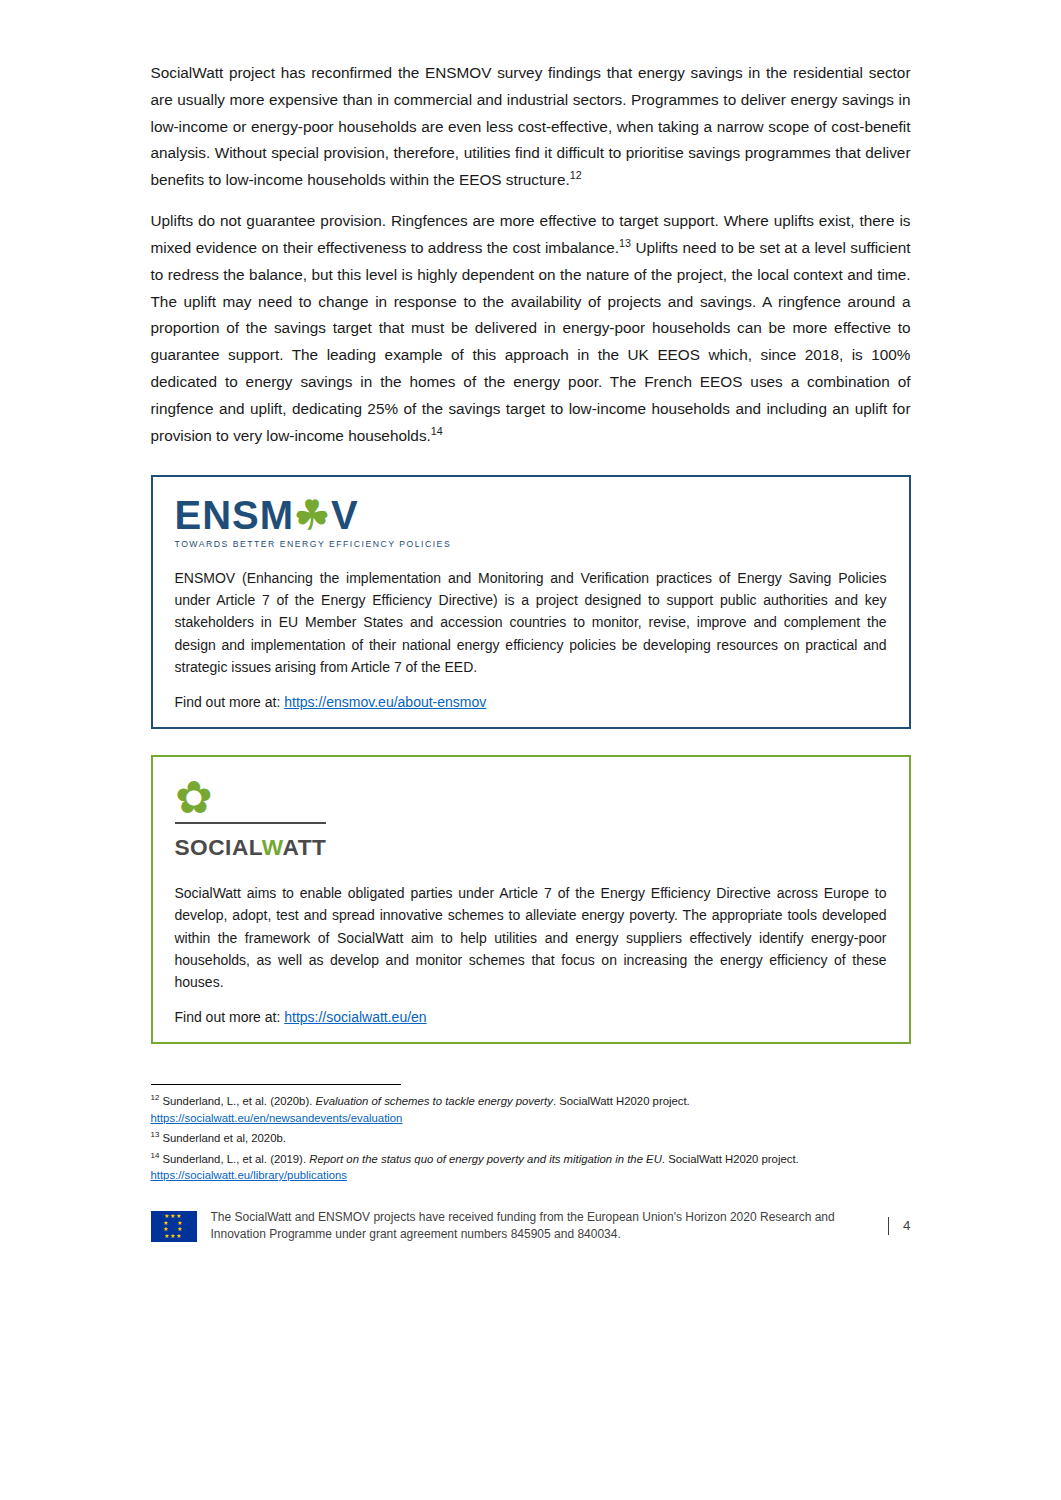SocialWatt project has reconfirmed the ENSMOV survey findings that energy savings in the residential sector are usually more expensive than in commercial and industrial sectors. Programmes to deliver energy savings in low-income or energy-poor households are even less cost-effective, when taking a narrow scope of cost-benefit analysis. Without special provision, therefore, utilities find it difficult to prioritise savings programmes that deliver benefits to low-income households within the EEOS structure.12
Uplifts do not guarantee provision. Ringfences are more effective to target support. Where uplifts exist, there is mixed evidence on their effectiveness to address the cost imbalance.13 Uplifts need to be set at a level sufficient to redress the balance, but this level is highly dependent on the nature of the project, the local context and time. The uplift may need to change in response to the availability of projects and savings. A ringfence around a proportion of the savings target that must be delivered in energy-poor households can be more effective to guarantee support. The leading example of this approach in the UK EEOS which, since 2018, is 100% dedicated to energy savings in the homes of the energy poor. The French EEOS uses a combination of ringfence and uplift, dedicating 25% of the savings target to low-income households and including an uplift for provision to very low-income households.14
ENSM☘V
TOWARDS BETTER ENERGY EFFICIENCY POLICIES
ENSMOV (Enhancing the implementation and Monitoring and Verification practices of Energy Saving Policies under Article 7 of the Energy Efficiency Directive) is a project designed to support public authorities and key stakeholders in EU Member States and accession countries to monitor, revise, improve and complement the design and implementation of their national energy efficiency policies be developing resources on practical and strategic issues arising from Article 7 of the EED.
Find out more at: https://ensmov.eu/about-ensmov
✿
SOCIALWATT
SocialWatt aims to enable obligated parties under Article 7 of the Energy Efficiency Directive across Europe to develop, adopt, test and spread innovative schemes to alleviate energy poverty. The appropriate tools developed within the framework of SocialWatt aim to help utilities and energy suppliers effectively identify energy-poor households, as well as develop and monitor schemes that focus on increasing the energy efficiency of these houses.
Find out more at: https://socialwatt.eu/en
12 Sunderland, L., et al. (2020b). Evaluation of schemes to tackle energy poverty. SocialWatt H2020 project. https://socialwatt.eu/en/newsandevents/evaluation
13 Sunderland et al, 2020b.
14 Sunderland, L., et al. (2019). Report on the status quo of energy poverty and its mitigation in the EU. SocialWatt H2020 project. https://socialwatt.eu/library/publications
The SocialWatt and ENSMOV projects have received funding from the European Union's Horizon 2020 Research and Innovation Programme under grant agreement numbers 845905 and 840034.
4